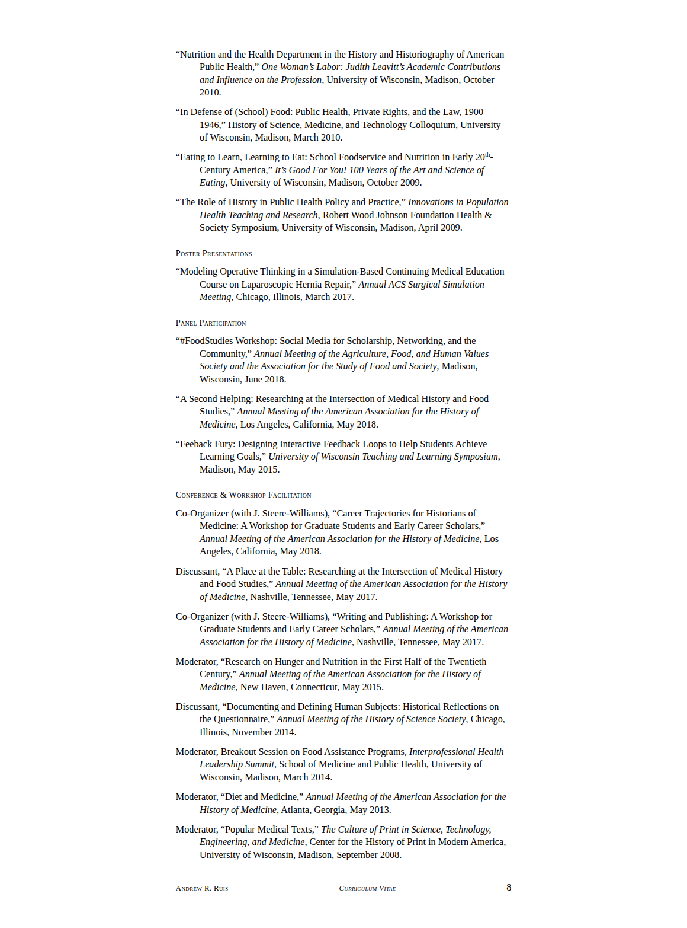“Nutrition and the Health Department in the History and Historiography of American Public Health,” One Woman’s Labor: Judith Leavitt’s Academic Contributions and Influence on the Profession, University of Wisconsin, Madison, October 2010.
“In Defense of (School) Food: Public Health, Private Rights, and the Law, 1900–1946,” History of Science, Medicine, and Technology Colloquium, University of Wisconsin, Madison, March 2010.
“Eating to Learn, Learning to Eat: School Foodservice and Nutrition in Early 20th-Century America,” It’s Good For You! 100 Years of the Art and Science of Eating, University of Wisconsin, Madison, October 2009.
“The Role of History in Public Health Policy and Practice,” Innovations in Population Health Teaching and Research, Robert Wood Johnson Foundation Health & Society Symposium, University of Wisconsin, Madison, April 2009.
Poster Presentations
“Modeling Operative Thinking in a Simulation-Based Continuing Medical Education Course on Laparoscopic Hernia Repair,” Annual ACS Surgical Simulation Meeting, Chicago, Illinois, March 2017.
Panel Participation
“#FoodStudies Workshop: Social Media for Scholarship, Networking, and the Community,” Annual Meeting of the Agriculture, Food, and Human Values Society and the Association for the Study of Food and Society, Madison, Wisconsin, June 2018.
“A Second Helping: Researching at the Intersection of Medical History and Food Studies,” Annual Meeting of the American Association for the History of Medicine, Los Angeles, California, May 2018.
“Feeback Fury: Designing Interactive Feedback Loops to Help Students Achieve Learning Goals,” University of Wisconsin Teaching and Learning Symposium, Madison, May 2015.
Conference & Workshop Facilitation
Co-Organizer (with J. Steere-Williams), “Career Trajectories for Historians of Medicine: A Workshop for Graduate Students and Early Career Scholars,” Annual Meeting of the American Association for the History of Medicine, Los Angeles, California, May 2018.
Discussant, “A Place at the Table: Researching at the Intersection of Medical History and Food Studies,” Annual Meeting of the American Association for the History of Medicine, Nashville, Tennessee, May 2017.
Co-Organizer (with J. Steere-Williams), “Writing and Publishing: A Workshop for Graduate Students and Early Career Scholars,” Annual Meeting of the American Association for the History of Medicine, Nashville, Tennessee, May 2017.
Moderator, “Research on Hunger and Nutrition in the First Half of the Twentieth Century,” Annual Meeting of the American Association for the History of Medicine, New Haven, Connecticut, May 2015.
Discussant, “Documenting and Defining Human Subjects: Historical Reflections on the Questionnaire,” Annual Meeting of the History of Science Society, Chicago, Illinois, November 2014.
Moderator, Breakout Session on Food Assistance Programs, Interprofessional Health Leadership Summit, School of Medicine and Public Health, University of Wisconsin, Madison, March 2014.
Moderator, “Diet and Medicine,” Annual Meeting of the American Association for the History of Medicine, Atlanta, Georgia, May 2013.
Moderator, “Popular Medical Texts,” The Culture of Print in Science, Technology, Engineering, and Medicine, Center for the History of Print in Modern America, University of Wisconsin, Madison, September 2008.
Andrew R. Ruis Curriculum Vitae 8